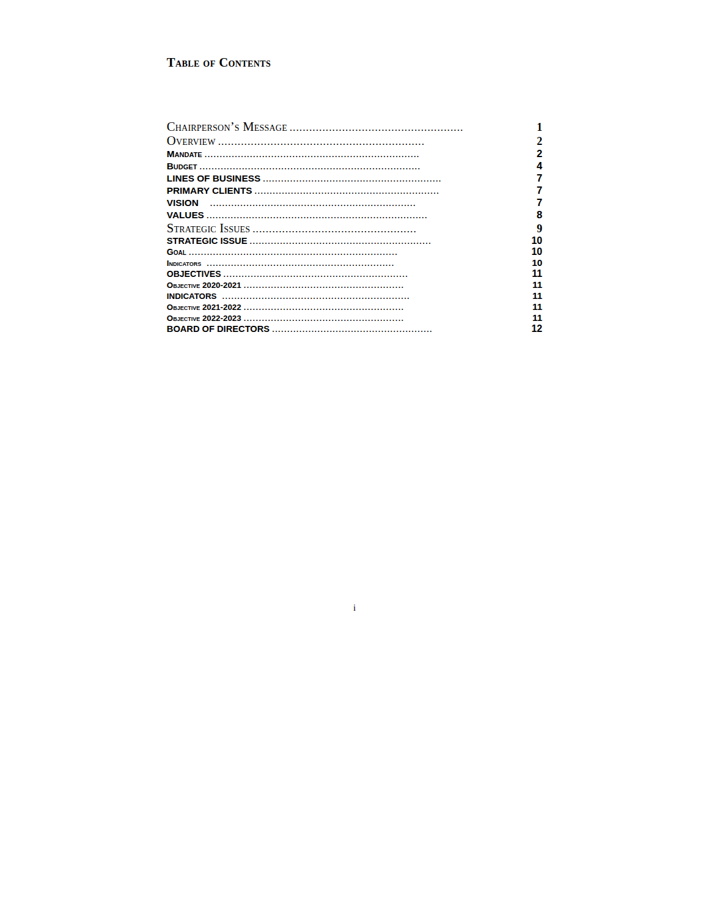Table of Contents
Chairperson’s Message ..................................................... 1
Overview ............................................................... 2
Mandate ....................................................................... 2
Budget ......................................................................... 4
Lines of business ........................................................... 7
Primary clients ............................................................. 7
Vision .................................................................... 7
Values ......................................................................... 8
Strategic Issues .................................................. 9
Strategic issue ............................................................ 10
Goal ..................................................................... 10
Indicators .............................................................. 10
Objectives ............................................................. 11
Objective 2020-2021 ..................................................... 11
indicators .............................................................. 11
Objective 2021-2022 ..................................................... 11
Objective 2022-2023 ..................................................... 11
Board of directors ..................................................... 12
i